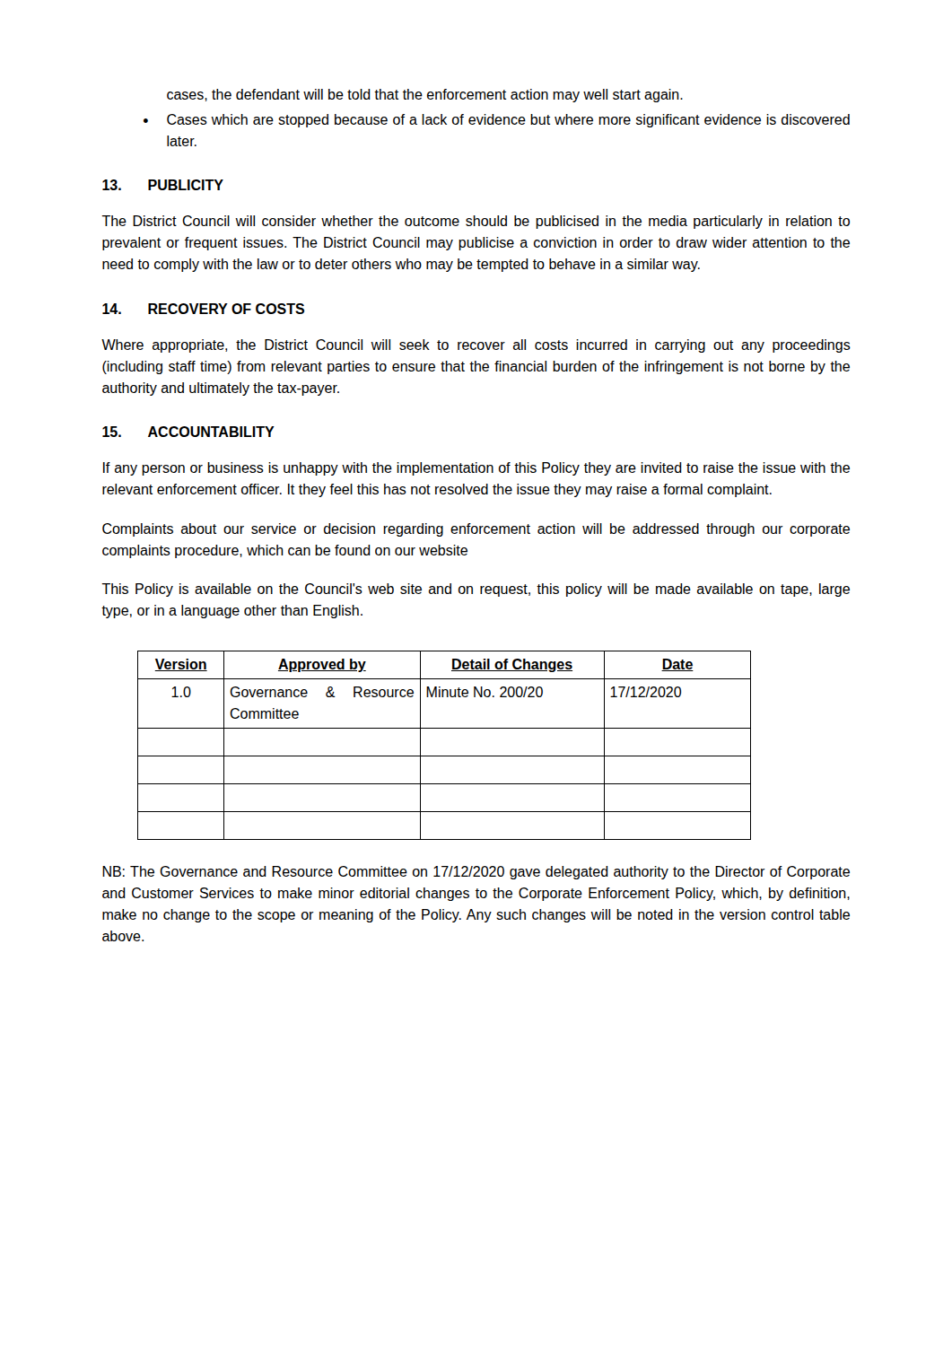cases, the defendant will be told that the enforcement action may well start again.
Cases which are stopped because of a lack of evidence but where more significant evidence is discovered later.
13. PUBLICITY
The District Council will consider whether the outcome should be publicised in the media particularly in relation to prevalent or frequent issues. The District Council may publicise a conviction in order to draw wider attention to the need to comply with the law or to deter others who may be tempted to behave in a similar way.
14. RECOVERY OF COSTS
Where appropriate, the District Council will seek to recover all costs incurred in carrying out any proceedings (including staff time) from relevant parties to ensure that the financial burden of the infringement is not borne by the authority and ultimately the tax-payer.
15. ACCOUNTABILITY
If any person or business is unhappy with the implementation of this Policy they are invited to raise the issue with the relevant enforcement officer. It they feel this has not resolved the issue they may raise a formal complaint.
Complaints about our service or decision regarding enforcement action will be addressed through our corporate complaints procedure, which can be found on our website
This Policy is available on the Council's web site and on request, this policy will be made available on tape, large type, or in a language other than English.
| Version | Approved by | Detail of Changes | Date |
| --- | --- | --- | --- |
| 1.0 | Governance & Resource Committee | Minute No. 200/20 | 17/12/2020 |
NB: The Governance and Resource Committee on 17/12/2020 gave delegated authority to the Director of Corporate and Customer Services to make minor editorial changes to the Corporate Enforcement Policy, which, by definition, make no change to the scope or meaning of the Policy. Any such changes will be noted in the version control table above.